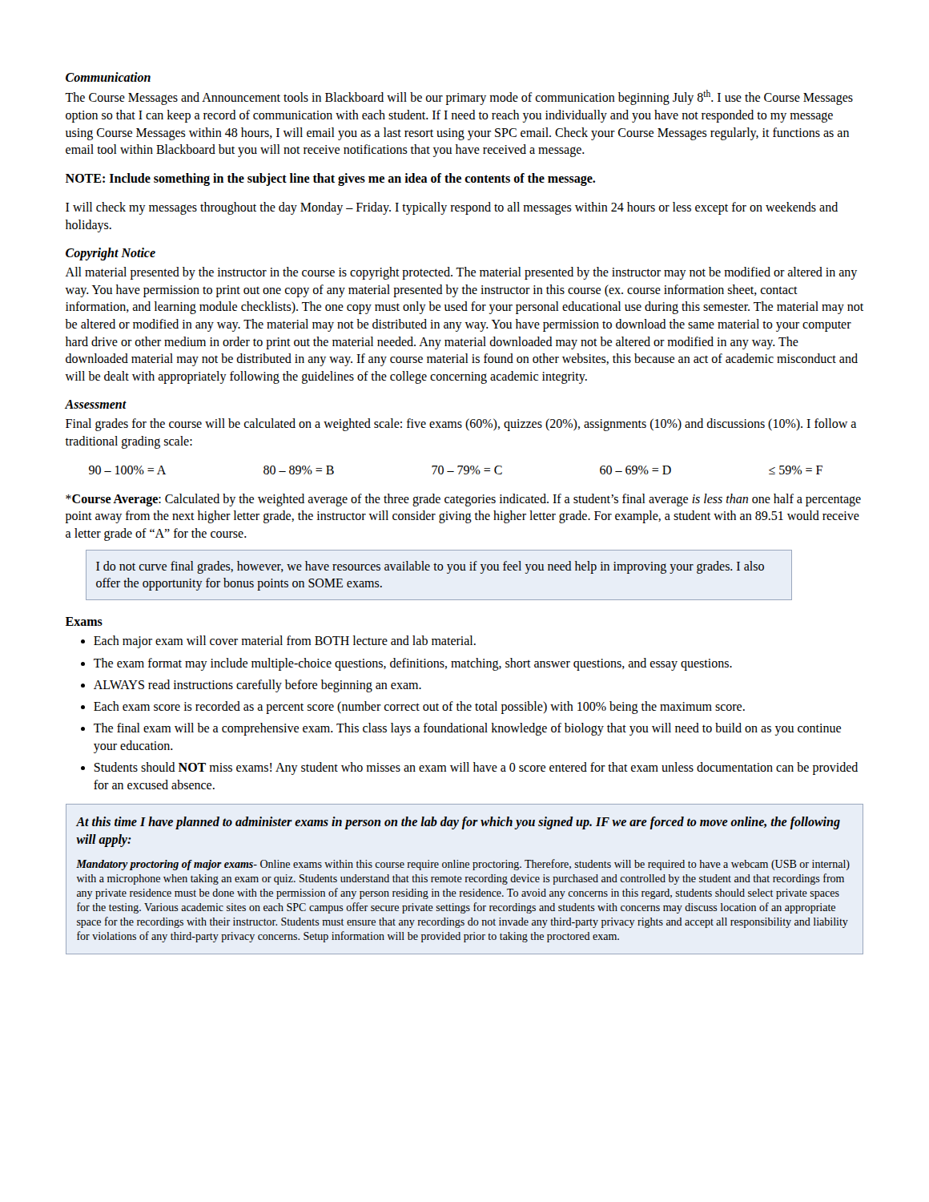Communication
The Course Messages and Announcement tools in Blackboard will be our primary mode of communication beginning July 8th. I use the Course Messages option so that I can keep a record of communication with each student. If I need to reach you individually and you have not responded to my message using Course Messages within 48 hours, I will email you as a last resort using your SPC email. Check your Course Messages regularly, it functions as an email tool within Blackboard but you will not receive notifications that you have received a message.
NOTE: Include something in the subject line that gives me an idea of the contents of the message.
I will check my messages throughout the day Monday – Friday. I typically respond to all messages within 24 hours or less except for on weekends and holidays.
Copyright Notice
All material presented by the instructor in the course is copyright protected. The material presented by the instructor may not be modified or altered in any way. You have permission to print out one copy of any material presented by the instructor in this course (ex. course information sheet, contact information, and learning module checklists). The one copy must only be used for your personal educational use during this semester. The material may not be altered or modified in any way. The material may not be distributed in any way. You have permission to download the same material to your computer hard drive or other medium in order to print out the material needed. Any material downloaded may not be altered or modified in any way. The downloaded material may not be distributed in any way. If any course material is found on other websites, this because an act of academic misconduct and will be dealt with appropriately following the guidelines of the college concerning academic integrity.
Assessment
Final grades for the course will be calculated on a weighted scale: five exams (60%), quizzes (20%), assignments (10%) and discussions (10%). I follow a traditional grading scale:
90 – 100% = A 80 – 89% = B 70 – 79% = C 60 – 69% = D ≤ 59% = F
*Course Average: Calculated by the weighted average of the three grade categories indicated. If a student’s final average is less than one half a percentage point away from the next higher letter grade, the instructor will consider giving the higher letter grade. For example, a student with an 89.51 would receive a letter grade of “A” for the course.
I do not curve final grades, however, we have resources available to you if you feel you need help in improving your grades. I also offer the opportunity for bonus points on SOME exams.
Exams
Each major exam will cover material from BOTH lecture and lab material.
The exam format may include multiple-choice questions, definitions, matching, short answer questions, and essay questions.
ALWAYS read instructions carefully before beginning an exam.
Each exam score is recorded as a percent score (number correct out of the total possible) with 100% being the maximum score.
The final exam will be a comprehensive exam. This class lays a foundational knowledge of biology that you will need to build on as you continue your education.
Students should NOT miss exams! Any student who misses an exam will have a 0 score entered for that exam unless documentation can be provided for an excused absence.
At this time I have planned to administer exams in person on the lab day for which you signed up. IF we are forced to move online, the following will apply:
Mandatory proctoring of major exams- Online exams within this course require online proctoring. Therefore, students will be required to have a webcam (USB or internal) with a microphone when taking an exam or quiz. Students understand that this remote recording device is purchased and controlled by the student and that recordings from any private residence must be done with the permission of any person residing in the residence. To avoid any concerns in this regard, students should select private spaces for the testing. Various academic sites on each SPC campus offer secure private settings for recordings and students with concerns may discuss location of an appropriate space for the recordings with their instructor. Students must ensure that any recordings do not invade any third-party privacy rights and accept all responsibility and liability for violations of any third-party privacy concerns. Setup information will be provided prior to taking the proctored exam.